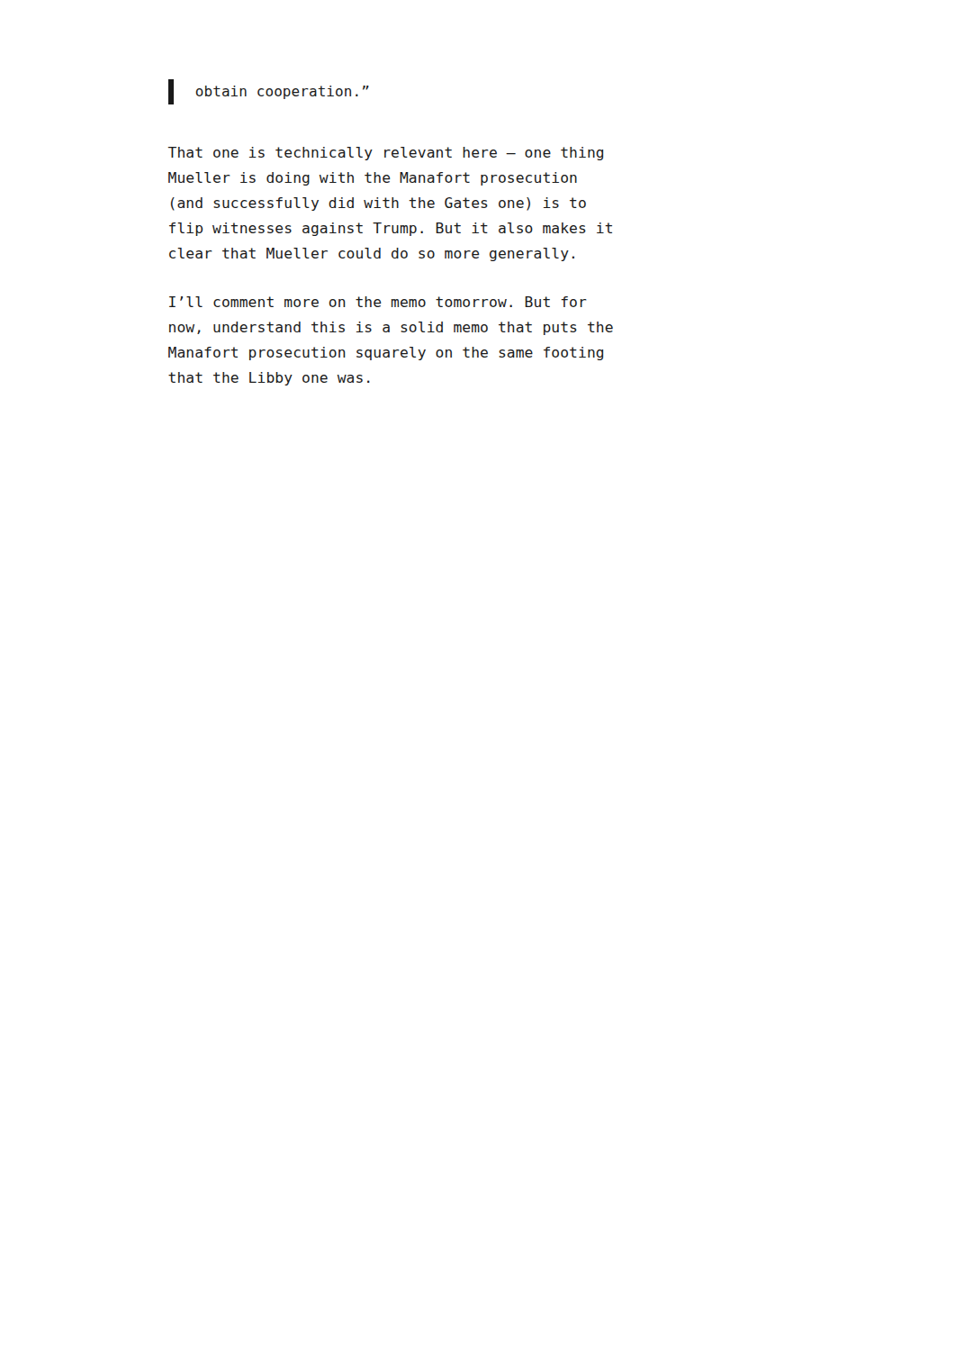obtain cooperation.”
That one is technically relevant here — one thing Mueller is doing with the Manafort prosecution (and successfully did with the Gates one) is to flip witnesses against Trump. But it also makes it clear that Mueller could do so more generally.
I’ll comment more on the memo tomorrow. But for now, understand this is a solid memo that puts the Manafort prosecution squarely on the same footing that the Libby one was.